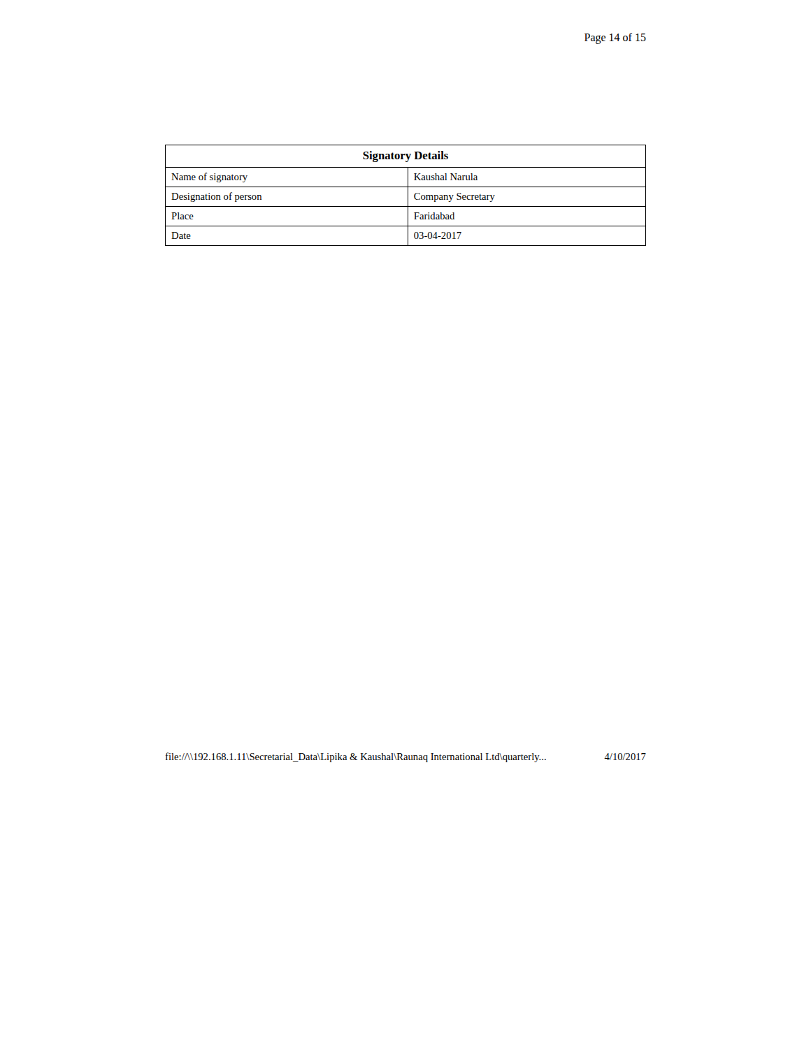Page 14 of 15
Signatory Details
| Name of signatory | Kaushal Narula |
| Designation of person | Company Secretary |
| Place | Faridabad |
| Date | 03-04-2017 |
file://\\192.168.1.11\Secretarial_Data\Lipika & Kaushal\Raunaq International Ltd\quarterly... 4/10/2017